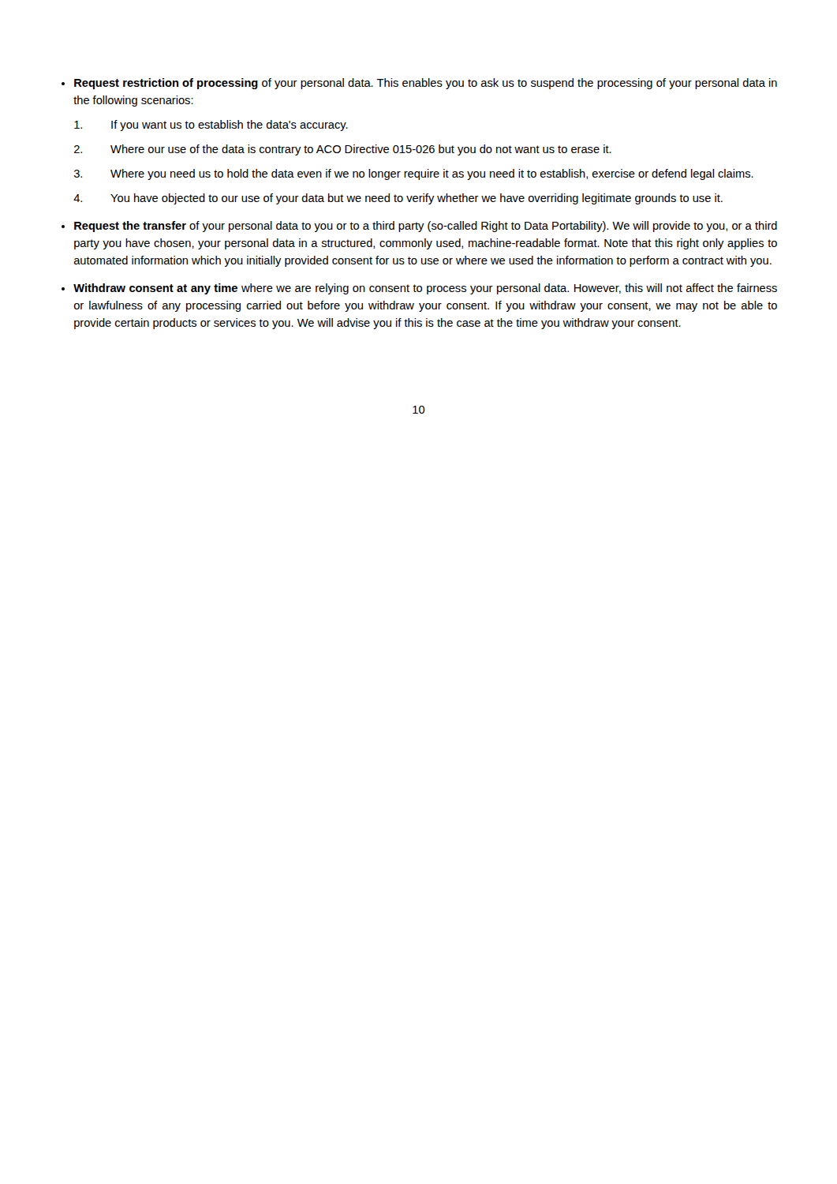Request restriction of processing of your personal data. This enables you to ask us to suspend the processing of your personal data in the following scenarios:
1. If you want us to establish the data's accuracy.
2. Where our use of the data is contrary to ACO Directive 015-026 but you do not want us to erase it.
3. Where you need us to hold the data even if we no longer require it as you need it to establish, exercise or defend legal claims.
4. You have objected to our use of your data but we need to verify whether we have overriding legitimate grounds to use it.
Request the transfer of your personal data to you or to a third party (so-called Right to Data Portability). We will provide to you, or a third party you have chosen, your personal data in a structured, commonly used, machine-readable format. Note that this right only applies to automated information which you initially provided consent for us to use or where we used the information to perform a contract with you.
Withdraw consent at any time where we are relying on consent to process your personal data. However, this will not affect the fairness or lawfulness of any processing carried out before you withdraw your consent. If you withdraw your consent, we may not be able to provide certain products or services to you. We will advise you if this is the case at the time you withdraw your consent.
10